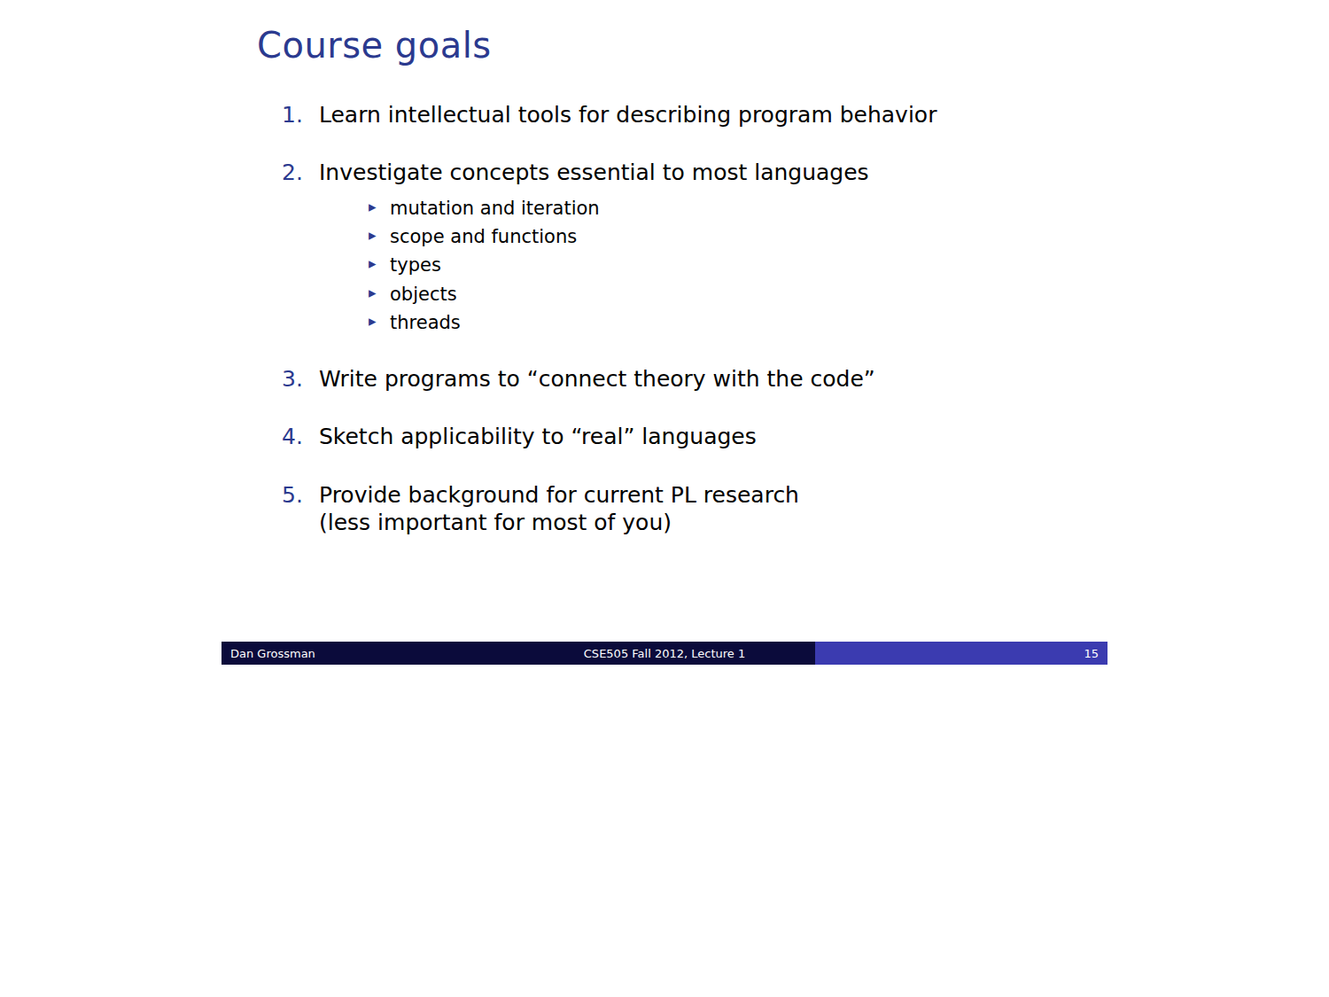Course goals
Learn intellectual tools for describing program behavior
Investigate concepts essential to most languages
mutation and iteration
scope and functions
types
objects
threads
Write programs to “connect theory with the code”
Sketch applicability to “real” languages
Provide background for current PL research (less important for most of you)
Dan Grossman
CSE505 Fall 2012, Lecture 1
15